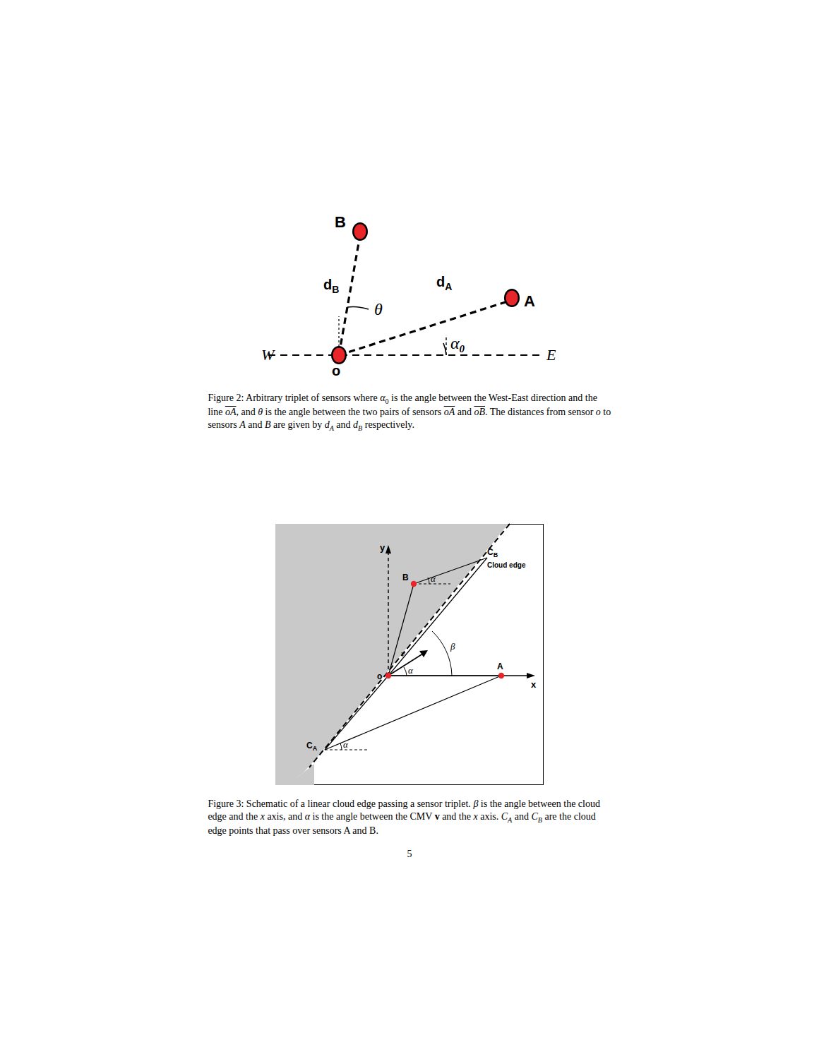B A o dB dA θ α0 W E
Figure 2: Arbitrary triplet of sensors where α0 is the angle between the West-East direction and the line oA, and θ is the angle between the two pairs of sensors oA and oB. The distances from sensor o to sensors A and B are given by dA and dB respectively.
y x v α β α α o B A CB CA Cloud edge
Figure 3: Schematic of a linear cloud edge passing a sensor triplet. β is the angle between the cloud edge and the x axis, and α is the angle between the CMV v and the x axis. CA and CB are the cloud edge points that pass over sensors A and B.
5